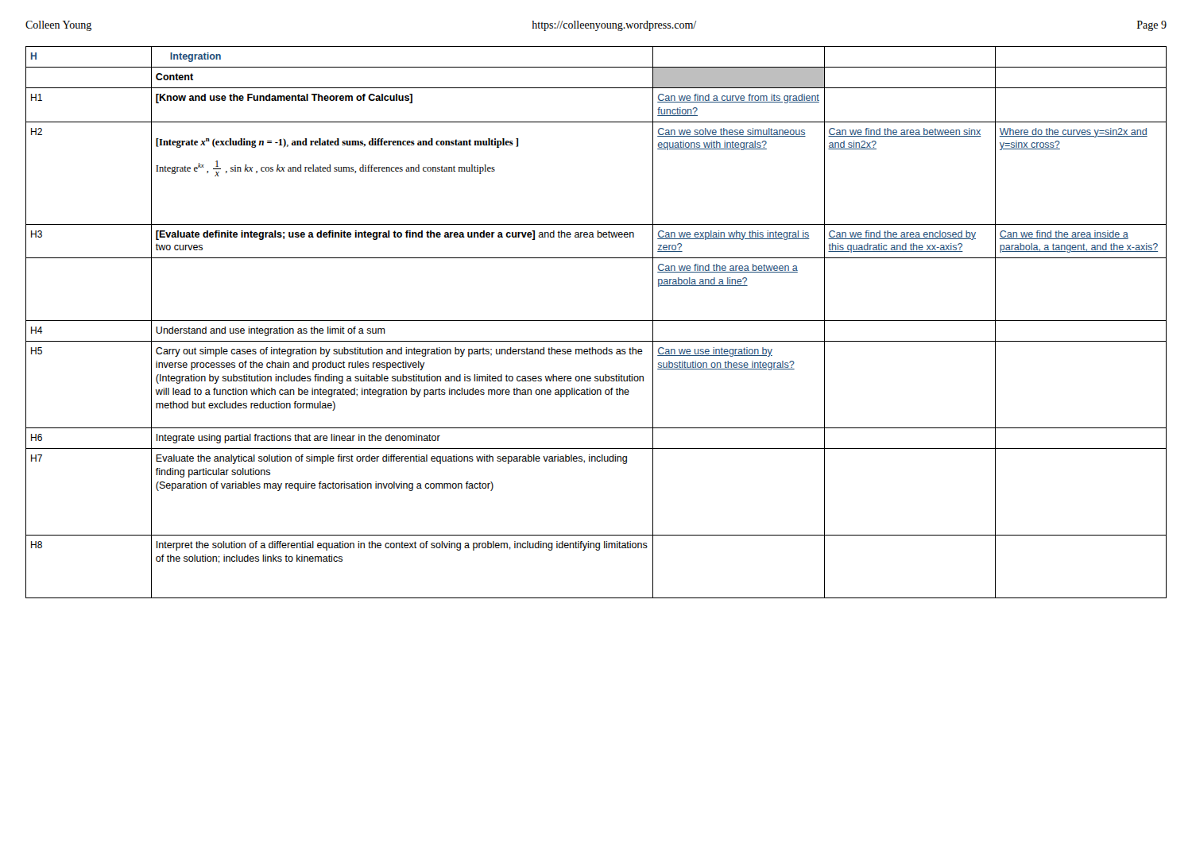Colleen Young
https://colleenyoung.wordpress.com/
Page 9
| H | Integration | | | |
| | Content | | | |
| H1 | [Know and use the Fundamental Theorem of Calculus] | Can we find a curve from its gradient function? | | |
| H2 | [Integrate x n (excluding n = -1) , and related sums, differences and constant multiples ] Integrate e kx , 1 x , sin kx , cos kx and related sums, differences and constant multiples | Can we solve these simultaneous equations with integrals? | Can we find the area between sinx and sin2x? | Where do the curves y=sin2x and y=sinx cross? |
| H3 | [Evaluate definite integrals; use a definite integral to find the area under a curve] and the area between two curves | Can we explain why this integral is zero? | Can we find the area enclosed by this quadratic and the xx-axis? | Can we find the area inside a parabola, a tangent, and the x-axis? |
| | | Can we find the area between a parabola and a line? | | |
| H4 | Understand and use integration as the limit of a sum | | | |
| H5 | Carry out simple cases of integration by substitution and integration by parts; understand these methods as the inverse processes of the chain and product rules respectively (Integration by substitution includes finding a suitable substitution and is limited to cases where one substitution will lead to a function which can be integrated; integration by parts includes more than one application of the method but excludes reduction formulae) | Can we use integration by substitution on these integrals? | | |
| H6 | Integrate using partial fractions that are linear in the denominator | | | |
| H7 | Evaluate the analytical solution of simple first order differential equations with separable variables, including finding particular solutions (Separation of variables may require factorisation involving a common factor) | | | |
| H8 | Interpret the solution of a differential equation in the context of solving a problem, including identifying limitations of the solution; includes links to kinematics | | | |